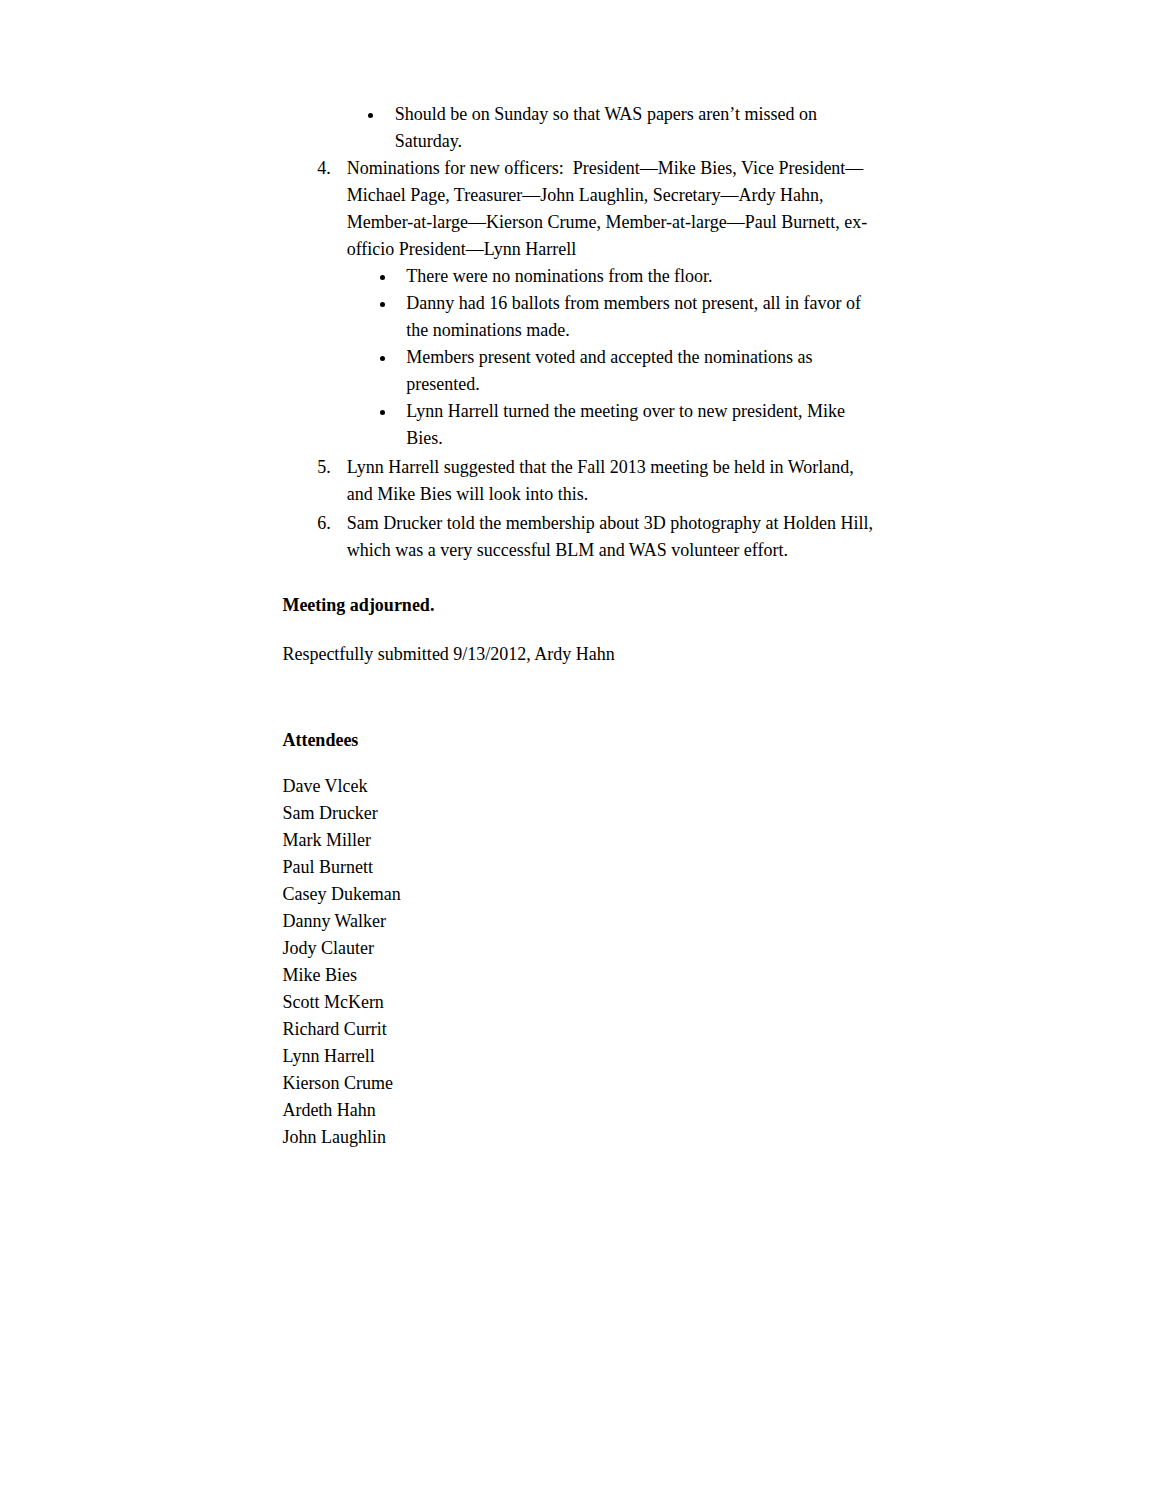Should be on Sunday so that WAS papers aren’t missed on Saturday.
Nominations for new officers: President—Mike Bies, Vice President—Michael Page, Treasurer—John Laughlin, Secretary—Ardy Hahn, Member-at-large—Kierson Crume, Member-at-large—Paul Burnett, ex-officio President—Lynn Harrell
There were no nominations from the floor.
Danny had 16 ballots from members not present, all in favor of the nominations made.
Members present voted and accepted the nominations as presented.
Lynn Harrell turned the meeting over to new president, Mike Bies.
Lynn Harrell suggested that the Fall 2013 meeting be held in Worland, and Mike Bies will look into this.
Sam Drucker told the membership about 3D photography at Holden Hill, which was a very successful BLM and WAS volunteer effort.
Meeting adjourned.
Respectfully submitted 9/13/2012, Ardy Hahn
Attendees
Dave Vlcek
Sam Drucker
Mark Miller
Paul Burnett
Casey Dukeman
Danny Walker
Jody Clauter
Mike Bies
Scott McKern
Richard Currit
Lynn Harrell
Kierson Crume
Ardeth Hahn
John Laughlin